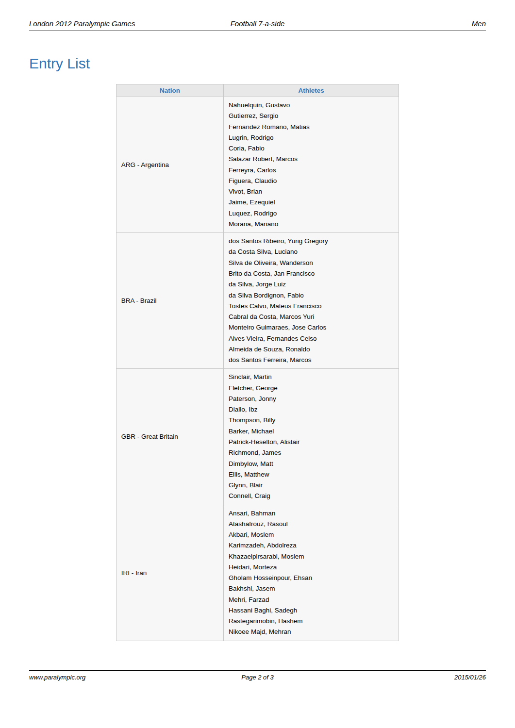London 2012 Paralympic Games
Football 7-a-side
Men
Entry List
| Nation | Athletes |
| --- | --- |
| ARG - Argentina | Nahuelquin, Gustavo Gutierrez, Sergio Fernandez Romano, Matias Lugrin, Rodrigo Coria, Fabio Salazar Robert, Marcos Ferreyra, Carlos Figuera, Claudio Vivot, Brian Jaime, Ezequiel Luquez, Rodrigo Morana, Mariano |
| BRA - Brazil | dos Santos Ribeiro, Yurig Gregory da Costa Silva, Luciano Silva de Oliveira, Wanderson Brito da Costa, Jan Francisco da Silva, Jorge Luiz da Silva Bordignon, Fabio Tostes Calvo, Mateus Francisco Cabral da Costa, Marcos Yuri Monteiro Guimaraes, Jose Carlos Alves Vieira, Fernandes Celso Almeida de Souza, Ronaldo dos Santos Ferreira, Marcos |
| GBR - Great Britain | Sinclair, Martin Fletcher, George Paterson, Jonny Diallo, Ibz Thompson, Billy Barker, Michael Patrick-Heselton, Alistair Richmond, James Dimbylow, Matt Ellis, Matthew Glynn, Blair Connell, Craig |
| IRI - Iran | Ansari, Bahman Atashafrouz, Rasoul Akbari, Moslem Karimzadeh, Abdolreza Khazaeipirsarabi, Moslem Heidari, Morteza Gholam Hosseinpour, Ehsan Bakhshi, Jasem Mehri, Farzad Hassani Baghi, Sadegh Rastegarimobin, Hashem Nikoee Majd, Mehran |
www.paralympic.org
Page 2 of 3
2015/01/26